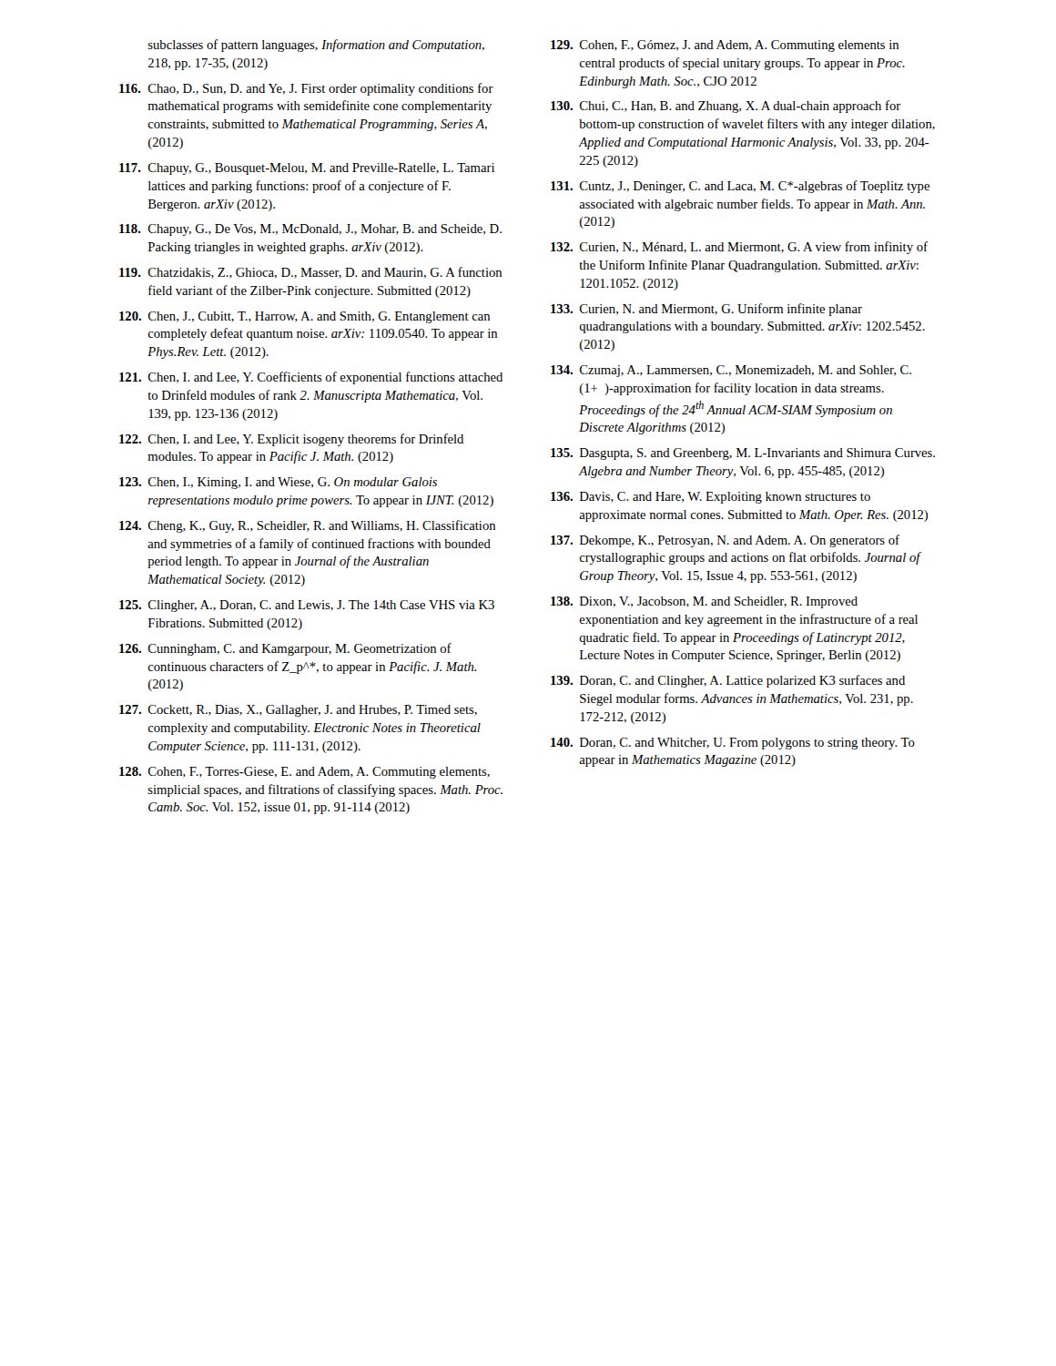subclasses of pattern languages, Information and Computation, 218, pp. 17-35, (2012)
116. Chao, D., Sun, D. and Ye, J. First order optimality conditions for mathematical programs with semidefinite cone complementarity constraints, submitted to Mathematical Programming, Series A, (2012)
117. Chapuy, G., Bousquet-Melou, M. and Preville-Ratelle, L. Tamari lattices and parking functions: proof of a conjecture of F. Bergeron. arXiv (2012).
118. Chapuy, G., De Vos, M., McDonald, J., Mohar, B. and Scheide, D. Packing triangles in weighted graphs. arXiv (2012).
119. Chatzidakis, Z., Ghioca, D., Masser, D. and Maurin, G. A function field variant of the Zilber-Pink conjecture. Submitted (2012)
120. Chen, J., Cubitt, T., Harrow, A. and Smith, G. Entanglement can completely defeat quantum noise. arXiv: 1109.0540. To appear in Phys.Rev. Lett. (2012).
121. Chen, I. and Lee, Y. Coefficients of exponential functions attached to Drinfeld modules of rank 2. Manuscripta Mathematica, Vol. 139, pp. 123-136 (2012)
122. Chen, I. and Lee, Y. Explicit isogeny theorems for Drinfeld modules. To appear in Pacific J. Math. (2012)
123. Chen, I., Kiming, I. and Wiese, G. On modular Galois representations modulo prime powers. To appear in IJNT. (2012)
124. Cheng, K., Guy, R., Scheidler, R. and Williams, H. Classification and symmetries of a family of continued fractions with bounded period length. To appear in Journal of the Australian Mathematical Society. (2012)
125. Clingher, A., Doran, C. and Lewis, J. The 14th Case VHS via K3 Fibrations. Submitted (2012)
126. Cunningham, C. and Kamgarpour, M. Geometrization of continuous characters of Z_p^*, to appear in Pacific. J. Math. (2012)
127. Cockett, R., Dias, X., Gallagher, J. and Hrubes, P. Timed sets, complexity and computability. Electronic Notes in Theoretical Computer Science, pp. 111-131, (2012).
128. Cohen, F., Torres-Giese, E. and Adem, A. Commuting elements, simplicial spaces, and filtrations of classifying spaces. Math. Proc. Camb. Soc. Vol. 152, issue 01, pp. 91-114 (2012)
129. Cohen, F., Gómez, J. and Adem, A. Commuting elements in central products of special unitary groups. To appear in Proc. Edinburgh Math. Soc., CJO 2012
130. Chui, C., Han, B. and Zhuang, X. A dual‑chain approach for bottom‑up construction of wavelet filters with any integer dilation, Applied and Computational Harmonic Analysis, Vol. 33, pp. 204-225 (2012)
131. Cuntz, J., Deninger, C. and Laca, M. C*-algebras of Toeplitz type associated with algebraic number fields. To appear in Math. Ann. (2012)
132. Curien, N., Ménard, L. and Miermont, G. A view from infinity of the Uniform Infinite Planar Quadrangulation. Submitted. arXiv: 1201.1052. (2012)
133. Curien, N. and Miermont, G. Uniform infinite planar quadrangulations with a boundary. Submitted. arXiv: 1202.5452. (2012)
134. Czumaj, A., Lammersen, C., Monemizadeh, M. and Sohler, C. (1+ )-approximation for facility location in data streams. Proceedings of the 24th Annual ACM-SIAM Symposium on Discrete Algorithms (2012)
135. Dasgupta, S. and Greenberg, M. L-Invariants and Shimura Curves. Algebra and Number Theory, Vol. 6, pp. 455-485, (2012)
136. Davis, C. and Hare, W. Exploiting known structures to approximate normal cones. Submitted to Math. Oper. Res. (2012)
137. Dekompe, K., Petrosyan, N. and Adem. A. On generators of crystallographic groups and actions on flat orbifolds. Journal of Group Theory, Vol. 15, Issue 4, pp. 553-561, (2012)
138. Dixon, V., Jacobson, M. and Scheidler, R. Improved exponentiation and key agreement in the infrastructure of a real quadratic field. To appear in Proceedings of Latincrypt 2012, Lecture Notes in Computer Science, Springer, Berlin (2012)
139. Doran, C. and Clingher, A. Lattice polarized K3 surfaces and Siegel modular forms. Advances in Mathematics, Vol. 231, pp. 172-212, (2012)
140. Doran, C. and Whitcher, U. From polygons to string theory. To appear in Mathematics Magazine (2012)